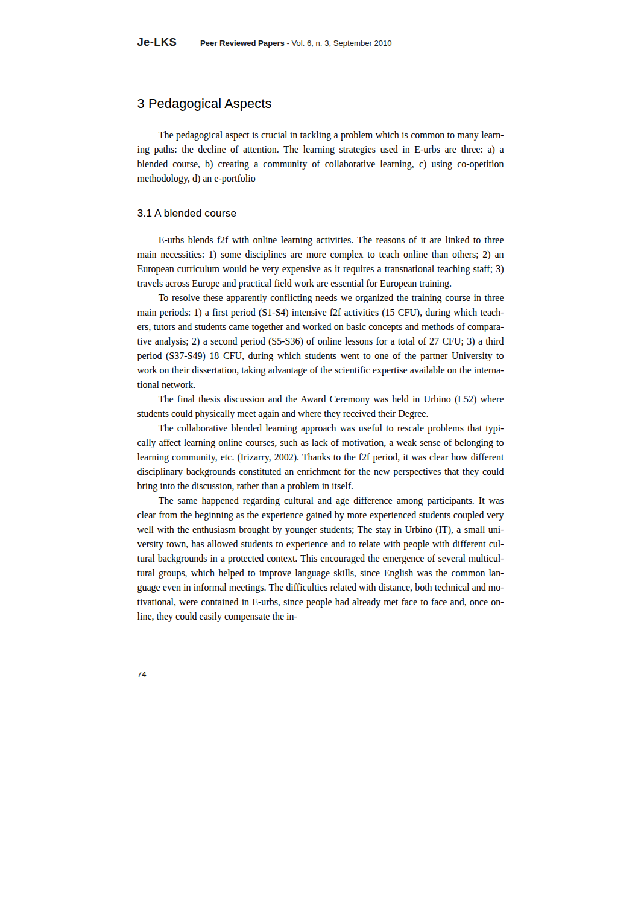Je-LKS Peer Reviewed Papers - Vol. 6, n. 3, September 2010
3 Pedagogical Aspects
The pedagogical aspect is crucial in tackling a problem which is common to many learning paths: the decline of attention. The learning strategies used in E-urbs are three: a) a blended course, b) creating a community of collaborative learning, c) using co-opetition methodology, d) an e-portfolio
3.1 A blended course
E-urbs blends f2f with online learning activities. The reasons of it are linked to three main necessities: 1) some disciplines are more complex to teach online than others; 2) an European curriculum would be very expensive as it requires a transnational teaching staff; 3) travels across Europe and practical field work are essential for European training.
To resolve these apparently conflicting needs we organized the training course in three main periods: 1) a first period (S1-S4) intensive f2f activities (15 CFU), during which teachers, tutors and students came together and worked on basic concepts and methods of comparative analysis; 2) a second period (S5-S36) of online lessons for a total of 27 CFU; 3) a third period (S37-S49) 18 CFU, during which students went to one of the partner University to work on their dissertation, taking advantage of the scientific expertise available on the international network.
The final thesis discussion and the Award Ceremony was held in Urbino (L52) where students could physically meet again and where they received their Degree.
The collaborative blended learning approach was useful to rescale problems that typically affect learning online courses, such as lack of motivation, a weak sense of belonging to learning community, etc. (Irizarry, 2002). Thanks to the f2f period, it was clear how different disciplinary backgrounds constituted an enrichment for the new perspectives that they could bring into the discussion, rather than a problem in itself.
The same happened regarding cultural and age difference among participants. It was clear from the beginning as the experience gained by more experienced students coupled very well with the enthusiasm brought by younger students; The stay in Urbino (IT), a small university town, has allowed students to experience and to relate with people with different cultural backgrounds in a protected context. This encouraged the emergence of several multicultural groups, which helped to improve language skills, since English was the common language even in informal meetings. The difficulties related with distance, both technical and motivational, were contained in E-urbs, since people had already met face to face and, once online, they could easily compensate the in-
74